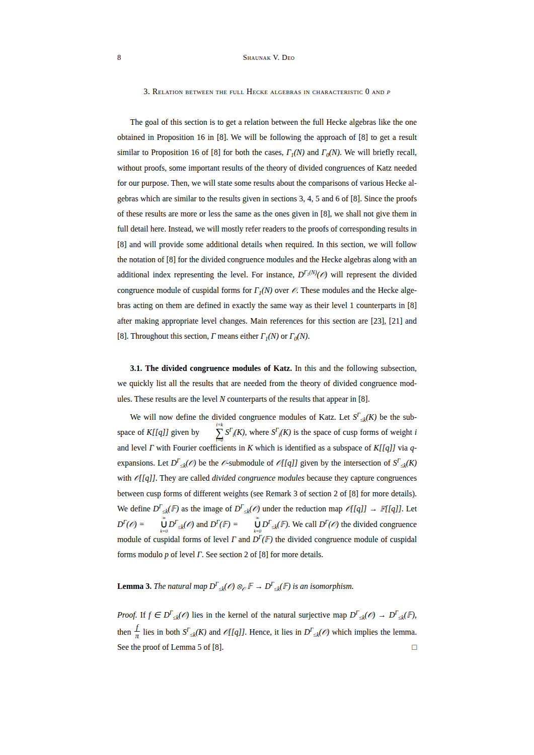8 Shaunak V. Deo
3. Relation between the full Hecke algebras in characteristic 0 and p
The goal of this section is to get a relation between the full Hecke algebras like the one obtained in Proposition 16 in [8]. We will be following the approach of [8] to get a result similar to Proposition 16 of [8] for both the cases, Γ1(N) and Γ0(N). We will briefly recall, without proofs, some important results of the theory of divided congruences of Katz needed for our purpose. Then, we will state some results about the comparisons of various Hecke algebras which are similar to the results given in sections 3, 4, 5 and 6 of [8]. Since the proofs of these results are more or less the same as the ones given in [8], we shall not give them in full detail here. Instead, we will mostly refer readers to the proofs of corresponding results in [8] and will provide some additional details when required. In this section, we will follow the notation of [8] for the divided congruence modules and the Hecke algebras along with an additional index representing the level. For instance, DΓ1(N)(𝒪) will represent the divided congruence module of cuspidal forms for Γ1(N) over 𝒪. These modules and the Hecke algebras acting on them are defined in exactly the same way as their level 1 counterparts in [8] after making appropriate level changes. Main references for this section are [23], [21] and [8]. Throughout this section, Γ means either Γ1(N) or Γ0(N).
3.1. The divided congruence modules of Katz. In this and the following subsection, we quickly list all the results that are needed from the theory of divided congruence modules. These results are the level N counterparts of the results that appear in [8].
We will now define the divided congruence modules of Katz. Let SΓ≤k(K) be the subspace of K[[q]] given by i=k∑i=0 SΓi(K), where SΓi(K) is the space of cusp forms of weight i and level Γ with Fourier coefficients in K which is identified as a subspace of K[[q]] via q-expansions. Let DΓ≤k(𝒪) be the 𝒪-submodule of 𝒪[[q]] given by the intersection of SΓ≤k(K) with 𝒪[[q]]. They are called divided congruence modules because they capture congruences between cusp forms of different weights (see Remark 3 of section 2 of [8] for more details). We define DΓ≤k(𝔽) as the image of DΓ≤k(𝒪) under the reduction map 𝒪[[q]] → 𝔽[[q]]. Let DΓ(𝒪) = ∞∪k=0 DΓ≤k(𝒪) and DΓ(𝔽) = ∞∪k=0 DΓ≤k(𝔽). We call DΓ(𝒪) the divided congruence module of cuspidal forms of level Γ and DΓ(𝔽) the divided congruence module of cuspidal forms modulo p of level Γ. See section 2 of [8] for more details.
Lemma 3. The natural map DΓ≤k(𝒪) ⊗𝒪 𝔽 → DΓ≤k(𝔽) is an isomorphism.
Proof. If f ∈ DΓ≤k(𝒪) lies in the kernel of the natural surjective map DΓ≤k(𝒪) → DΓ≤k(𝔽), then fπ lies in both SΓ≤k(K) and 𝒪[[q]]. Hence, it lies in DΓ≤k(𝒪) which implies the lemma. See the proof of Lemma 5 of [8]. □